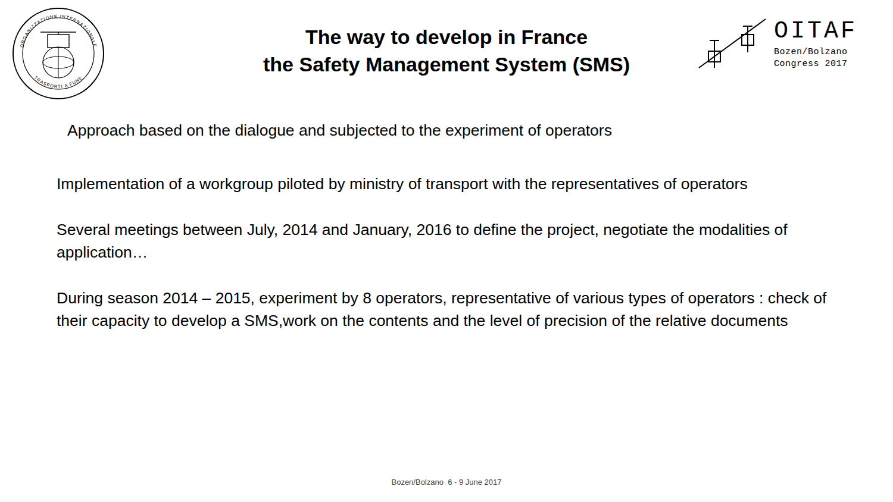ORGANIZZAZIONE INTERNAZIONALE TRASPORTI A FUNE
The way to develop in France
the Safety Management System (SMS)
OITAF
Bozen/Bolzano
Congress 2017
Approach based on the dialogue and subjected to the experiment of operators
Implementation of a workgroup piloted by ministry of transport with the representatives of operators
Several meetings between July, 2014 and January, 2016 to define the project, negotiate the modalities of application…
During season 2014 – 2015, experiment by 8 operators, representative of various types of operators : check of their capacity to develop a SMS,work on the contents and the level of precision of the relative documents
Bozen/Bolzano 6 - 9 June 2017